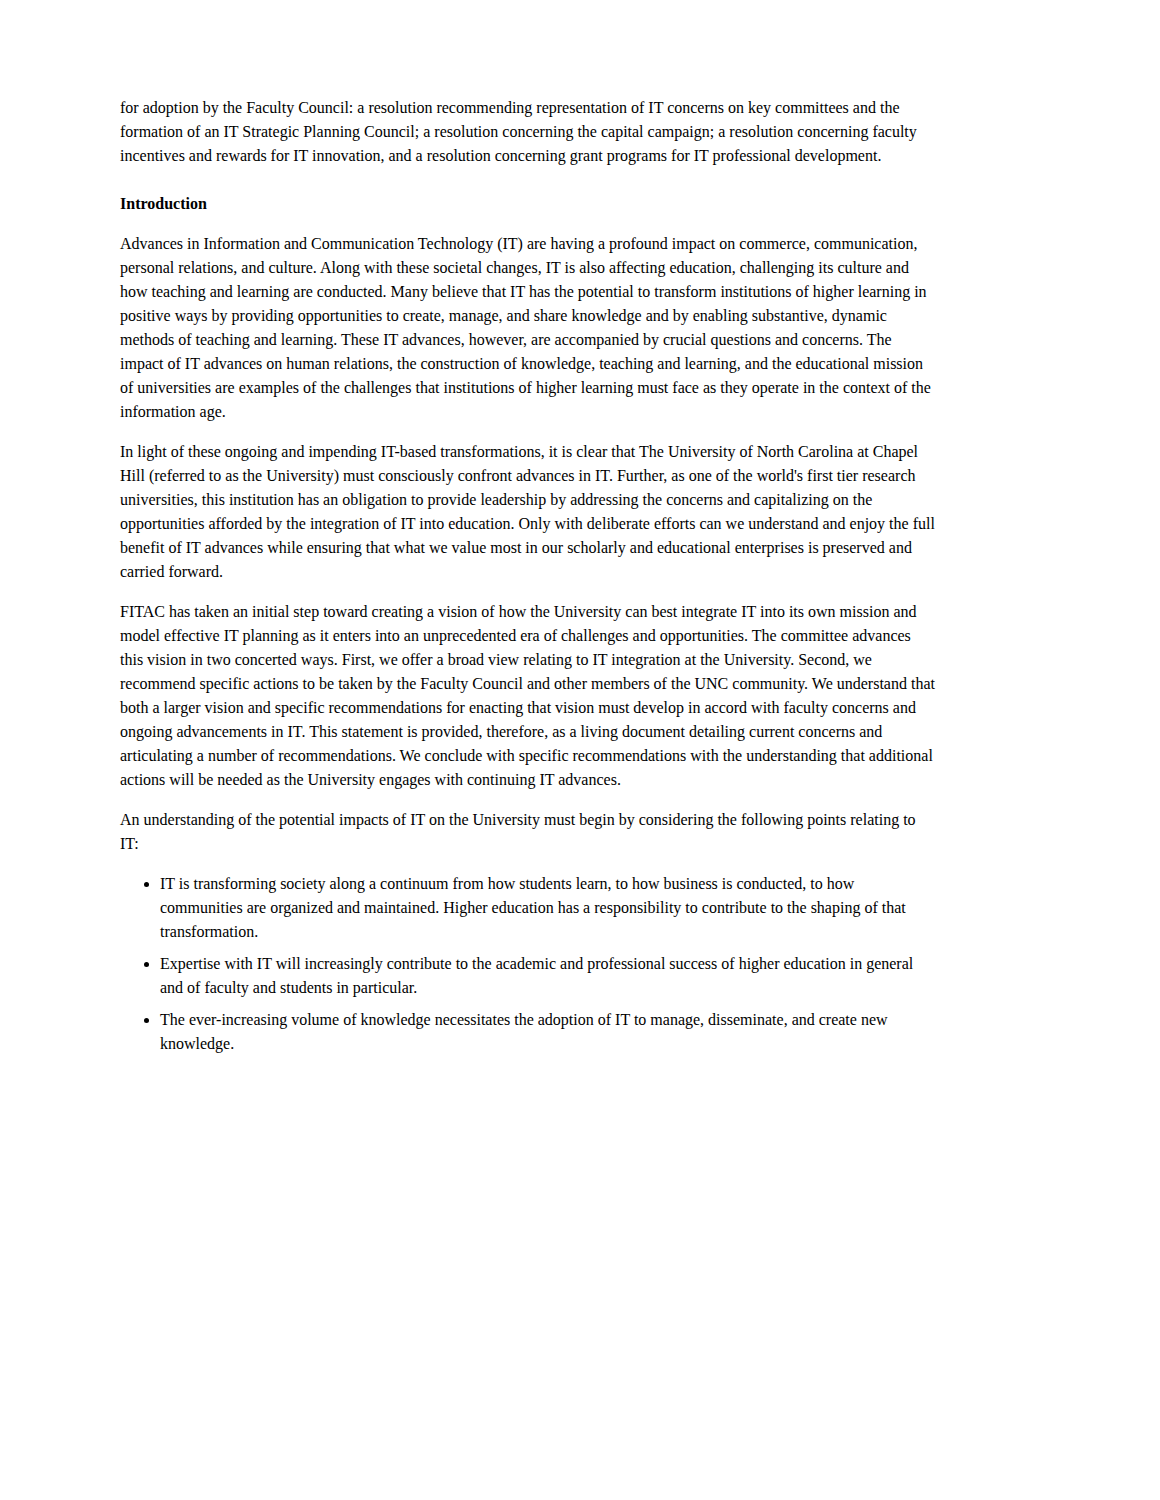for adoption by the Faculty Council: a resolution recommending representation of IT concerns on key committees and the formation of an IT Strategic Planning Council; a resolution concerning the capital campaign; a resolution concerning faculty incentives and rewards for IT innovation, and a resolution concerning grant programs for IT professional development.
Introduction
Advances in Information and Communication Technology (IT) are having a profound impact on commerce, communication, personal relations, and culture. Along with these societal changes, IT is also affecting education, challenging its culture and how teaching and learning are conducted. Many believe that IT has the potential to transform institutions of higher learning in positive ways by providing opportunities to create, manage, and share knowledge and by enabling substantive, dynamic methods of teaching and learning. These IT advances, however, are accompanied by crucial questions and concerns. The impact of IT advances on human relations, the construction of knowledge, teaching and learning, and the educational mission of universities are examples of the challenges that institutions of higher learning must face as they operate in the context of the information age.
In light of these ongoing and impending IT-based transformations, it is clear that The University of North Carolina at Chapel Hill (referred to as the University) must consciously confront advances in IT. Further, as one of the world's first tier research universities, this institution has an obligation to provide leadership by addressing the concerns and capitalizing on the opportunities afforded by the integration of IT into education. Only with deliberate efforts can we understand and enjoy the full benefit of IT advances while ensuring that what we value most in our scholarly and educational enterprises is preserved and carried forward.
FITAC has taken an initial step toward creating a vision of how the University can best integrate IT into its own mission and model effective IT planning as it enters into an unprecedented era of challenges and opportunities. The committee advances this vision in two concerted ways. First, we offer a broad view relating to IT integration at the University. Second, we recommend specific actions to be taken by the Faculty Council and other members of the UNC community. We understand that both a larger vision and specific recommendations for enacting that vision must develop in accord with faculty concerns and ongoing advancements in IT. This statement is provided, therefore, as a living document detailing current concerns and articulating a number of recommendations. We conclude with specific recommendations with the understanding that additional actions will be needed as the University engages with continuing IT advances.
An understanding of the potential impacts of IT on the University must begin by considering the following points relating to IT:
IT is transforming society along a continuum from how students learn, to how business is conducted, to how communities are organized and maintained. Higher education has a responsibility to contribute to the shaping of that transformation.
Expertise with IT will increasingly contribute to the academic and professional success of higher education in general and of faculty and students in particular.
The ever-increasing volume of knowledge necessitates the adoption of IT to manage, disseminate, and create new knowledge.